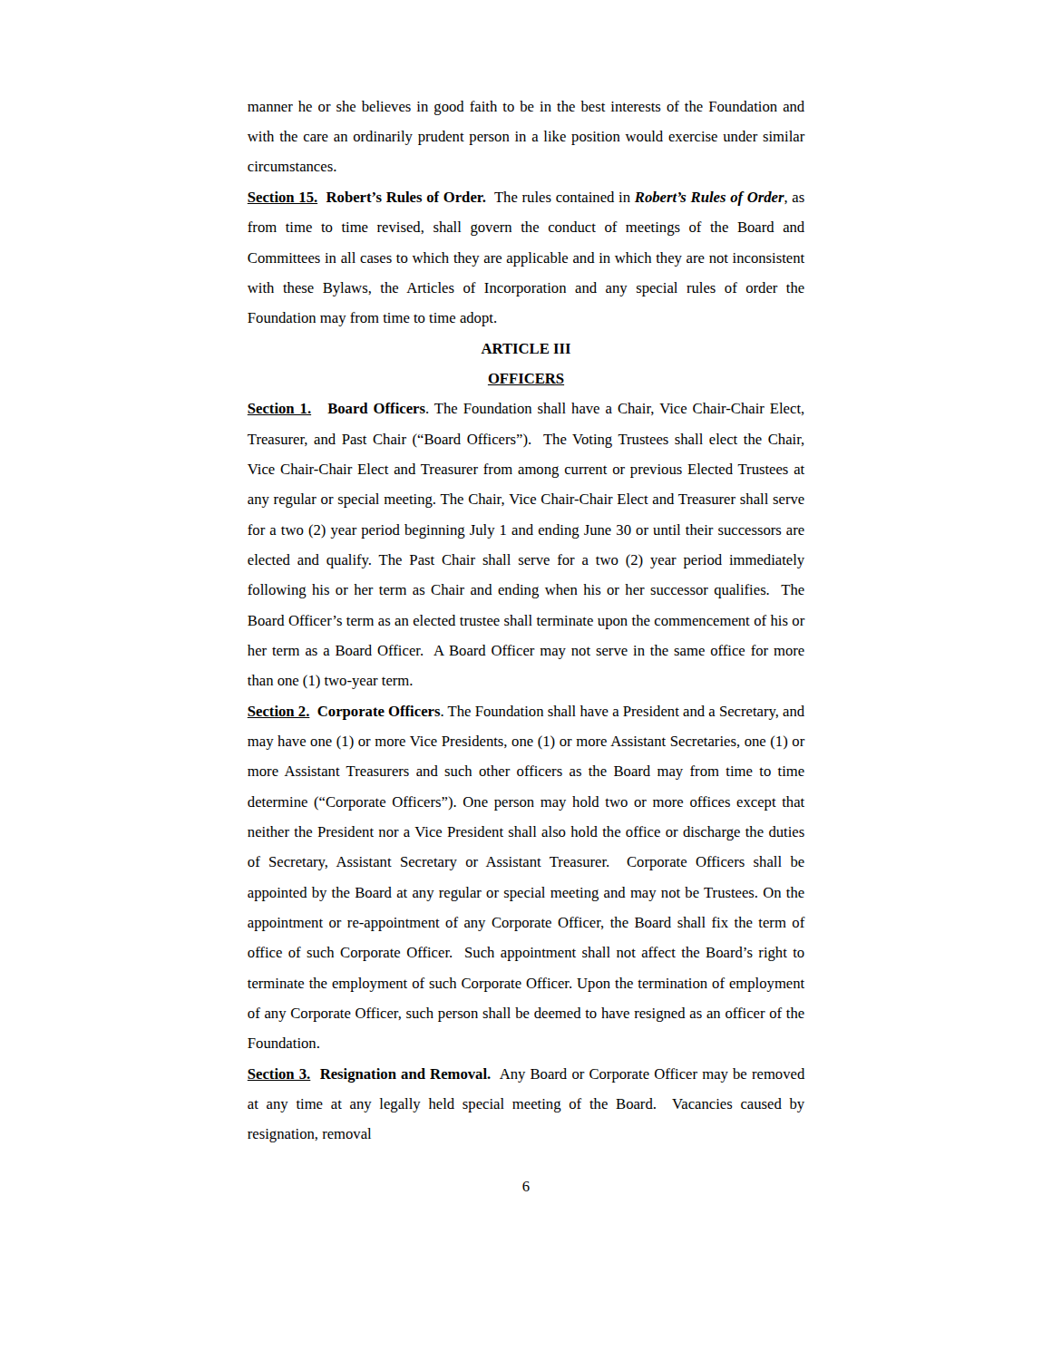manner he or she believes in good faith to be in the best interests of the Foundation and with the care an ordinarily prudent person in a like position would exercise under similar circumstances.
Section 15. Robert’s Rules of Order. The rules contained in Robert’s Rules of Order, as from time to time revised, shall govern the conduct of meetings of the Board and Committees in all cases to which they are applicable and in which they are not inconsistent with these Bylaws, the Articles of Incorporation and any special rules of order the Foundation may from time to time adopt.
ARTICLE III
OFFICERS
Section 1. Board Officers. The Foundation shall have a Chair, Vice Chair-Chair Elect, Treasurer, and Past Chair (“Board Officers”). The Voting Trustees shall elect the Chair, Vice Chair-Chair Elect and Treasurer from among current or previous Elected Trustees at any regular or special meeting. The Chair, Vice Chair-Chair Elect and Treasurer shall serve for a two (2) year period beginning July 1 and ending June 30 or until their successors are elected and qualify. The Past Chair shall serve for a two (2) year period immediately following his or her term as Chair and ending when his or her successor qualifies. The Board Officer’s term as an elected trustee shall terminate upon the commencement of his or her term as a Board Officer. A Board Officer may not serve in the same office for more than one (1) two-year term.
Section 2. Corporate Officers. The Foundation shall have a President and a Secretary, and may have one (1) or more Vice Presidents, one (1) or more Assistant Secretaries, one (1) or more Assistant Treasurers and such other officers as the Board may from time to time determine (“Corporate Officers”). One person may hold two or more offices except that neither the President nor a Vice President shall also hold the office or discharge the duties of Secretary, Assistant Secretary or Assistant Treasurer. Corporate Officers shall be appointed by the Board at any regular or special meeting and may not be Trustees. On the appointment or re-appointment of any Corporate Officer, the Board shall fix the term of office of such Corporate Officer. Such appointment shall not affect the Board’s right to terminate the employment of such Corporate Officer. Upon the termination of employment of any Corporate Officer, such person shall be deemed to have resigned as an officer of the Foundation.
Section 3. Resignation and Removal. Any Board or Corporate Officer may be removed at any time at any legally held special meeting of the Board. Vacancies caused by resignation, removal
6